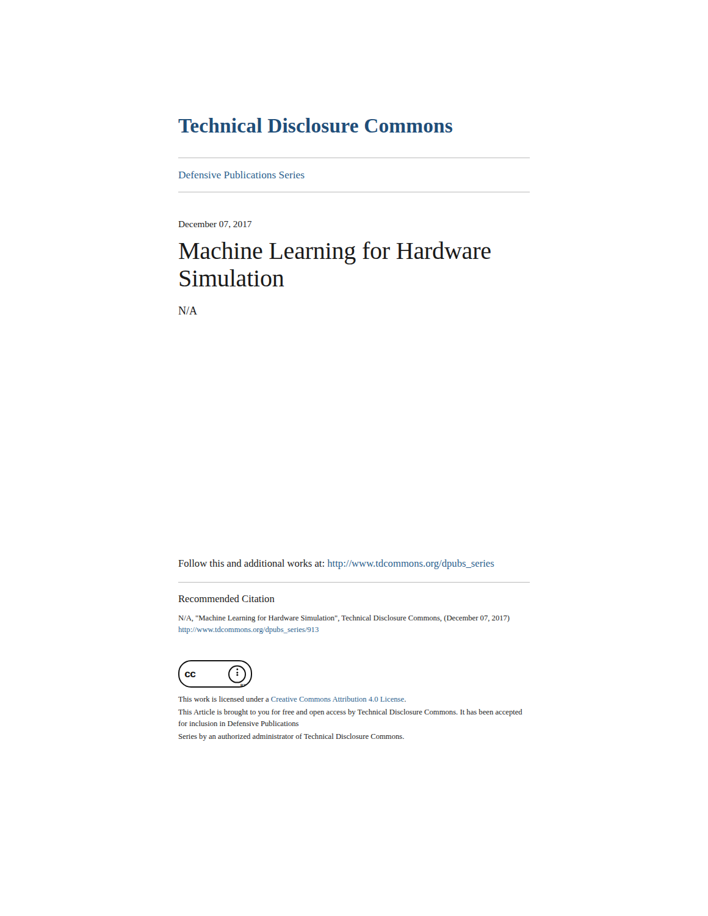Technical Disclosure Commons
Defensive Publications Series
December 07, 2017
Machine Learning for Hardware Simulation
N/A
Follow this and additional works at: http://www.tdcommons.org/dpubs_series
Recommended Citation
N/A, "Machine Learning for Hardware Simulation", Technical Disclosure Commons, (December 07, 2017)
http://www.tdcommons.org/dpubs_series/913
cc BY
This work is licensed under a Creative Commons Attribution 4.0 License.
This Article is brought to you for free and open access by Technical Disclosure Commons. It has been accepted for inclusion in Defensive Publications
Series by an authorized administrator of Technical Disclosure Commons.